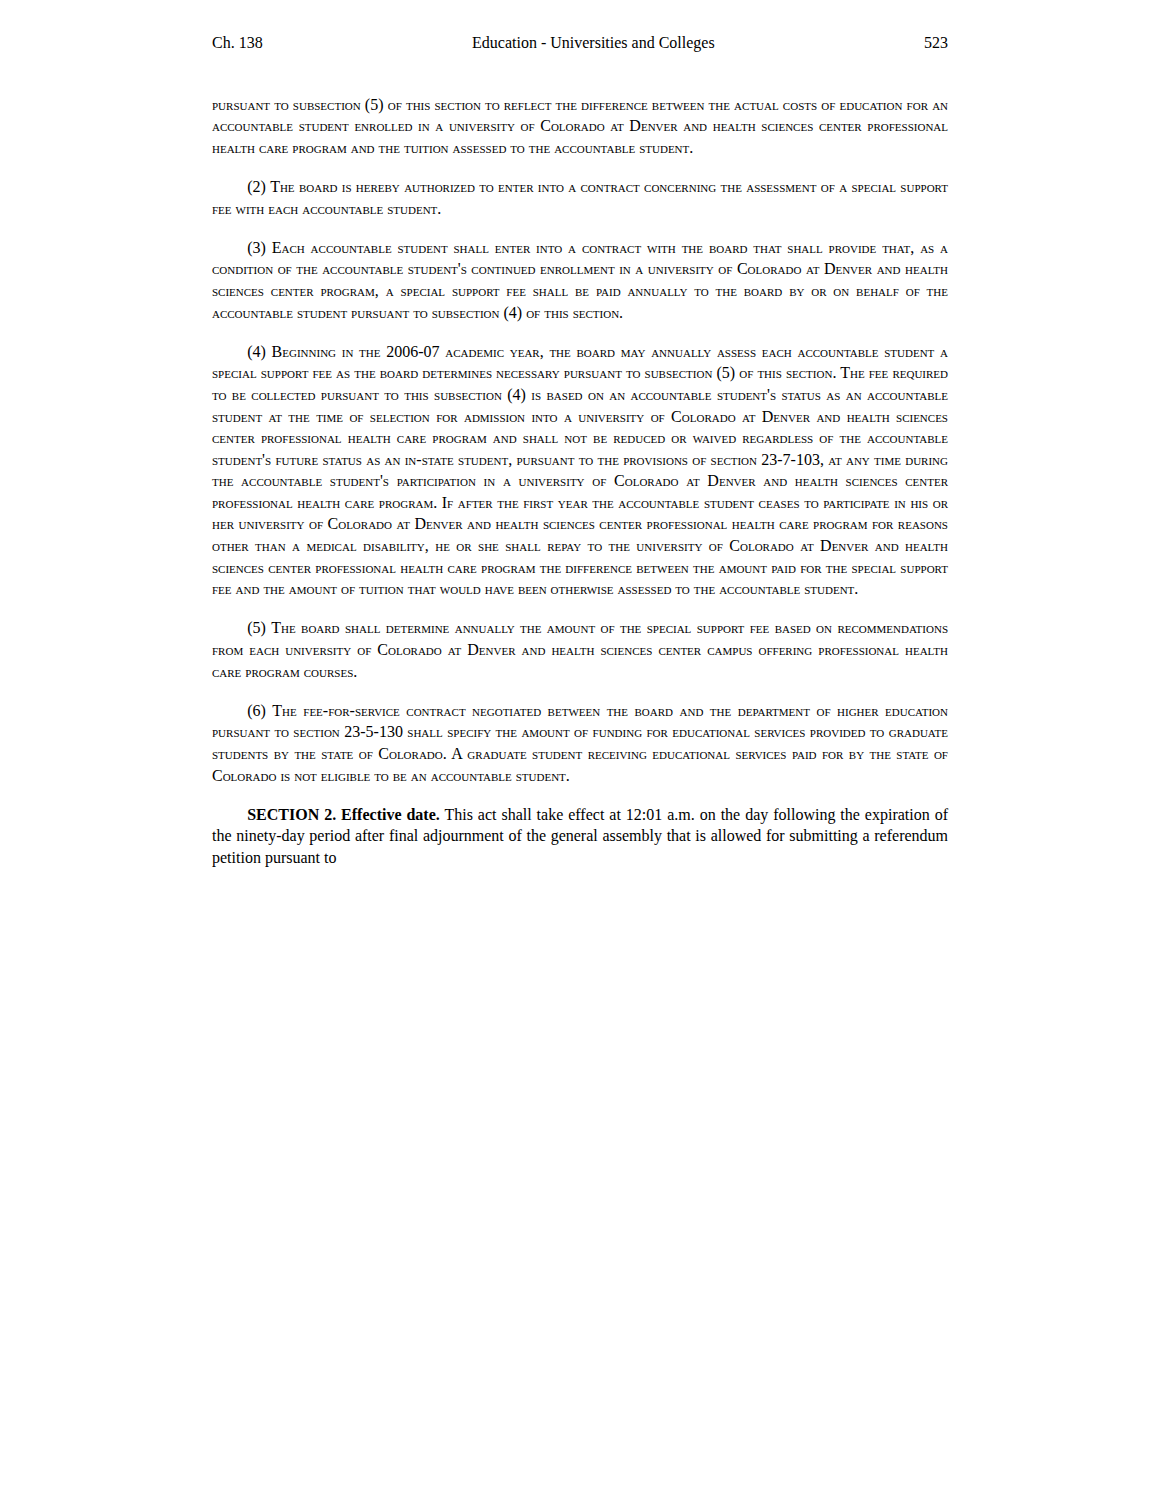Ch. 138 Education - Universities and Colleges 523
pursuant to subsection (5) of this section to reflect the difference between the actual costs of education for an accountable student enrolled in a university of Colorado at Denver and health sciences center professional health care program and the tuition assessed to the accountable student.
(2) The board is hereby authorized to enter into a contract concerning the assessment of a special support fee with each accountable student.
(3) Each accountable student shall enter into a contract with the board that shall provide that, as a condition of the accountable student's continued enrollment in a university of Colorado at Denver and health sciences center program, a special support fee shall be paid annually to the board by or on behalf of the accountable student pursuant to subsection (4) of this section.
(4) Beginning in the 2006-07 academic year, the board may annually assess each accountable student a special support fee as the board determines necessary pursuant to subsection (5) of this section. The fee required to be collected pursuant to this subsection (4) is based on an accountable student's status as an accountable student at the time of selection for admission into a university of Colorado at Denver and health sciences center professional health care program and shall not be reduced or waived regardless of the accountable student's future status as an in-state student, pursuant to the provisions of section 23-7-103, at any time during the accountable student's participation in a university of Colorado at Denver and health sciences center professional health care program. If after the first year the accountable student ceases to participate in his or her university of Colorado at Denver and health sciences center professional health care program for reasons other than a medical disability, he or she shall repay to the university of Colorado at Denver and health sciences center professional health care program the difference between the amount paid for the special support fee and the amount of tuition that would have been otherwise assessed to the accountable student.
(5) The board shall determine annually the amount of the special support fee based on recommendations from each university of Colorado at Denver and health sciences center campus offering professional health care program courses.
(6) The fee-for-service contract negotiated between the board and the department of higher education pursuant to section 23-5-130 shall specify the amount of funding for educational services provided to graduate students by the state of Colorado. A graduate student receiving educational services paid for by the state of Colorado is not eligible to be an accountable student.
SECTION 2. Effective date. This act shall take effect at 12:01 a.m. on the day following the expiration of the ninety-day period after final adjournment of the general assembly that is allowed for submitting a referendum petition pursuant to